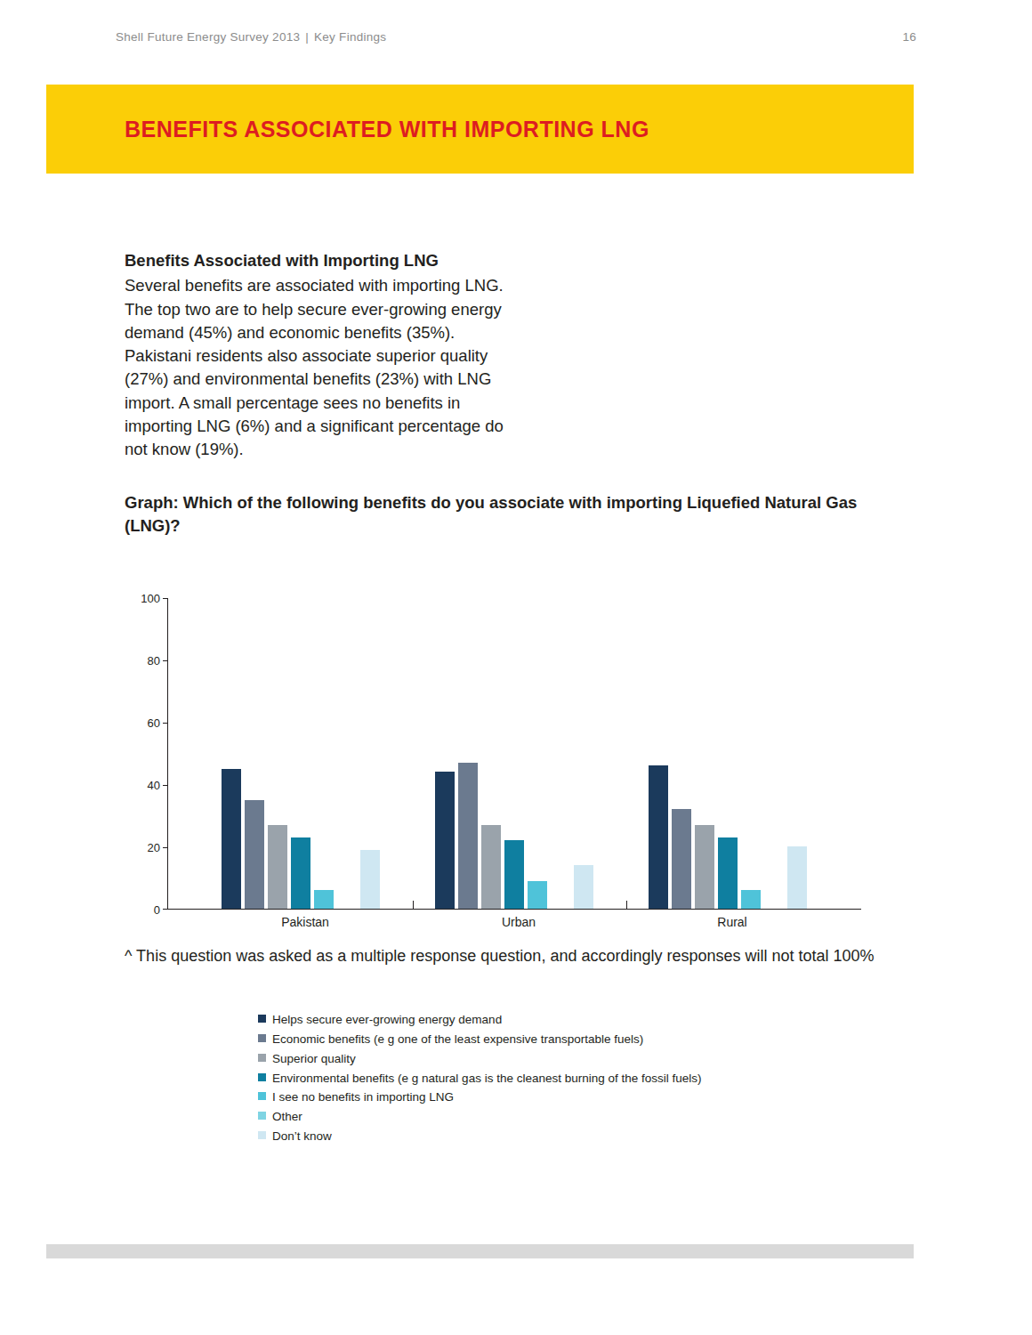Shell Future Energy Survey 2013|Key Findings 16
Benefits Associated with Importing LNG
Benefits Associated with Importing LNG Several benefits are associated with importing LNG. The top two are to help secure ever-growing energy demand (45%) and economic benefits (35%). Pakistani residents also associate superior quality (27%) and environmental benefits (23%) with LNG import. A small percentage sees no benefits in importing LNG (6%) and a significant percentage do not know (19%).
Graph: Which of the following benefits do you associate with importing Liquefied Natural Gas (LNG)?
100 80 60 40 20 0
Pakistan Urban Rural
^ This question was asked as a multiple response question, and accordingly responses will not total 100%
Helps secure ever-growing energy demand
Economic benefits (e g one of the least expensive transportable fuels)
Superior quality
Environmental benefits (e g natural gas is the cleanest burning of the fossil fuels)
I see no benefits in importing LNG
Other
Don’t know